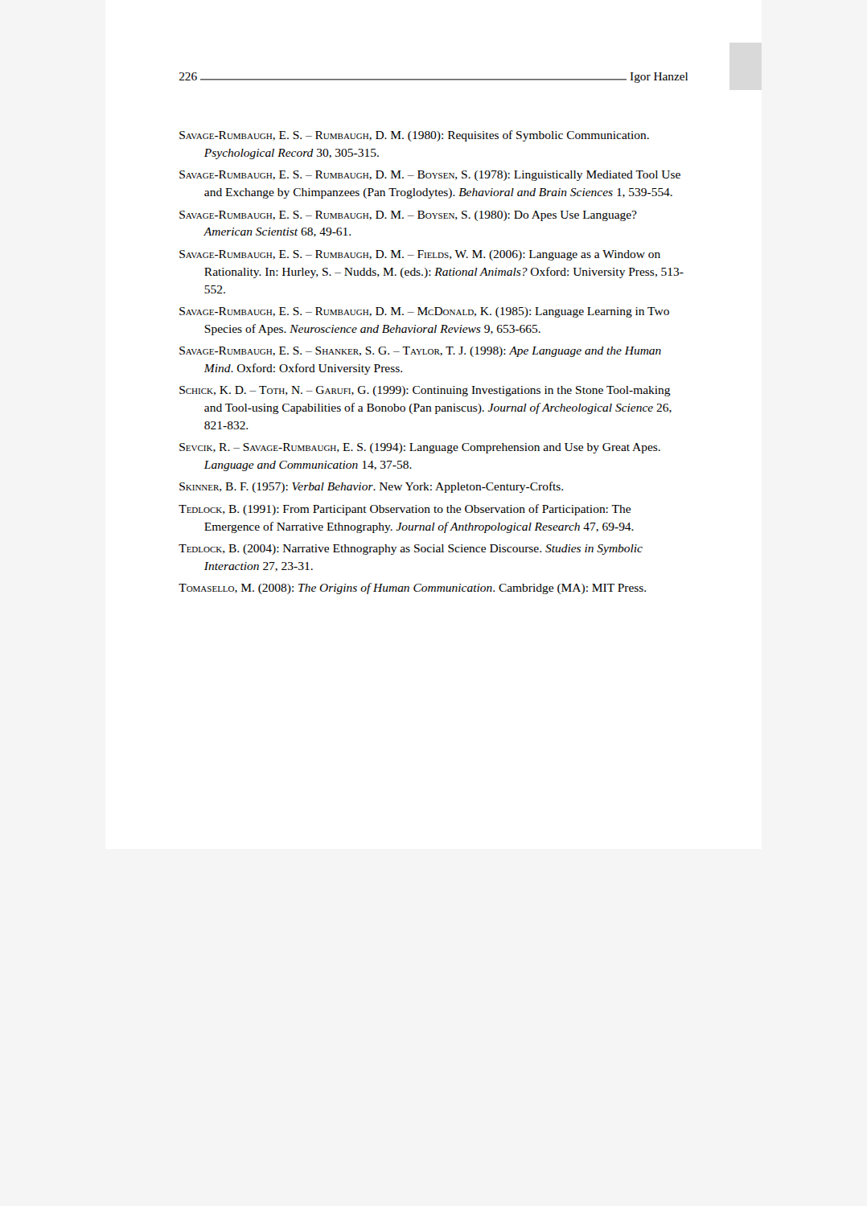226 Igor Hanzel
Savage-Rumbaugh, E. S. – Rumbaugh, D. M. (1980): Requisites of Symbolic Communication. Psychological Record 30, 305-315.
Savage-Rumbaugh, E. S. – Rumbaugh, D. M. – Boysen, S. (1978): Linguistically Mediated Tool Use and Exchange by Chimpanzees (Pan Troglodytes). Behavioral and Brain Sciences 1, 539-554.
Savage-Rumbaugh, E. S. – Rumbaugh, D. M. – Boysen, S. (1980): Do Apes Use Language? American Scientist 68, 49-61.
Savage-Rumbaugh, E. S. – Rumbaugh, D. M. – Fields, W. M. (2006): Language as a Window on Rationality. In: Hurley, S. – Nudds, M. (eds.): Rational Animals? Oxford: University Press, 513-552.
Savage-Rumbaugh, E. S. – Rumbaugh, D. M. – McDonald, K. (1985): Language Learning in Two Species of Apes. Neuroscience and Behavioral Reviews 9, 653-665.
Savage-Rumbaugh, E. S. – Shanker, S. G. – Taylor, T. J. (1998): Ape Language and the Human Mind. Oxford: Oxford University Press.
Schick, K. D. – Toth, N. – Garufi, G. (1999): Continuing Investigations in the Stone Tool-making and Tool-using Capabilities of a Bonobo (Pan paniscus). Journal of Archeological Science 26, 821-832.
Sevcik, R. – Savage-Rumbaugh, E. S. (1994): Language Comprehension and Use by Great Apes. Language and Communication 14, 37-58.
Skinner, B. F. (1957): Verbal Behavior. New York: Appleton-Century-Crofts.
Tedlock, B. (1991): From Participant Observation to the Observation of Participation: The Emergence of Narrative Ethnography. Journal of Anthropological Research 47, 69-94.
Tedlock, B. (2004): Narrative Ethnography as Social Science Discourse. Studies in Symbolic Interaction 27, 23-31.
Tomasello, M. (2008): The Origins of Human Communication. Cambridge (MA): MIT Press.